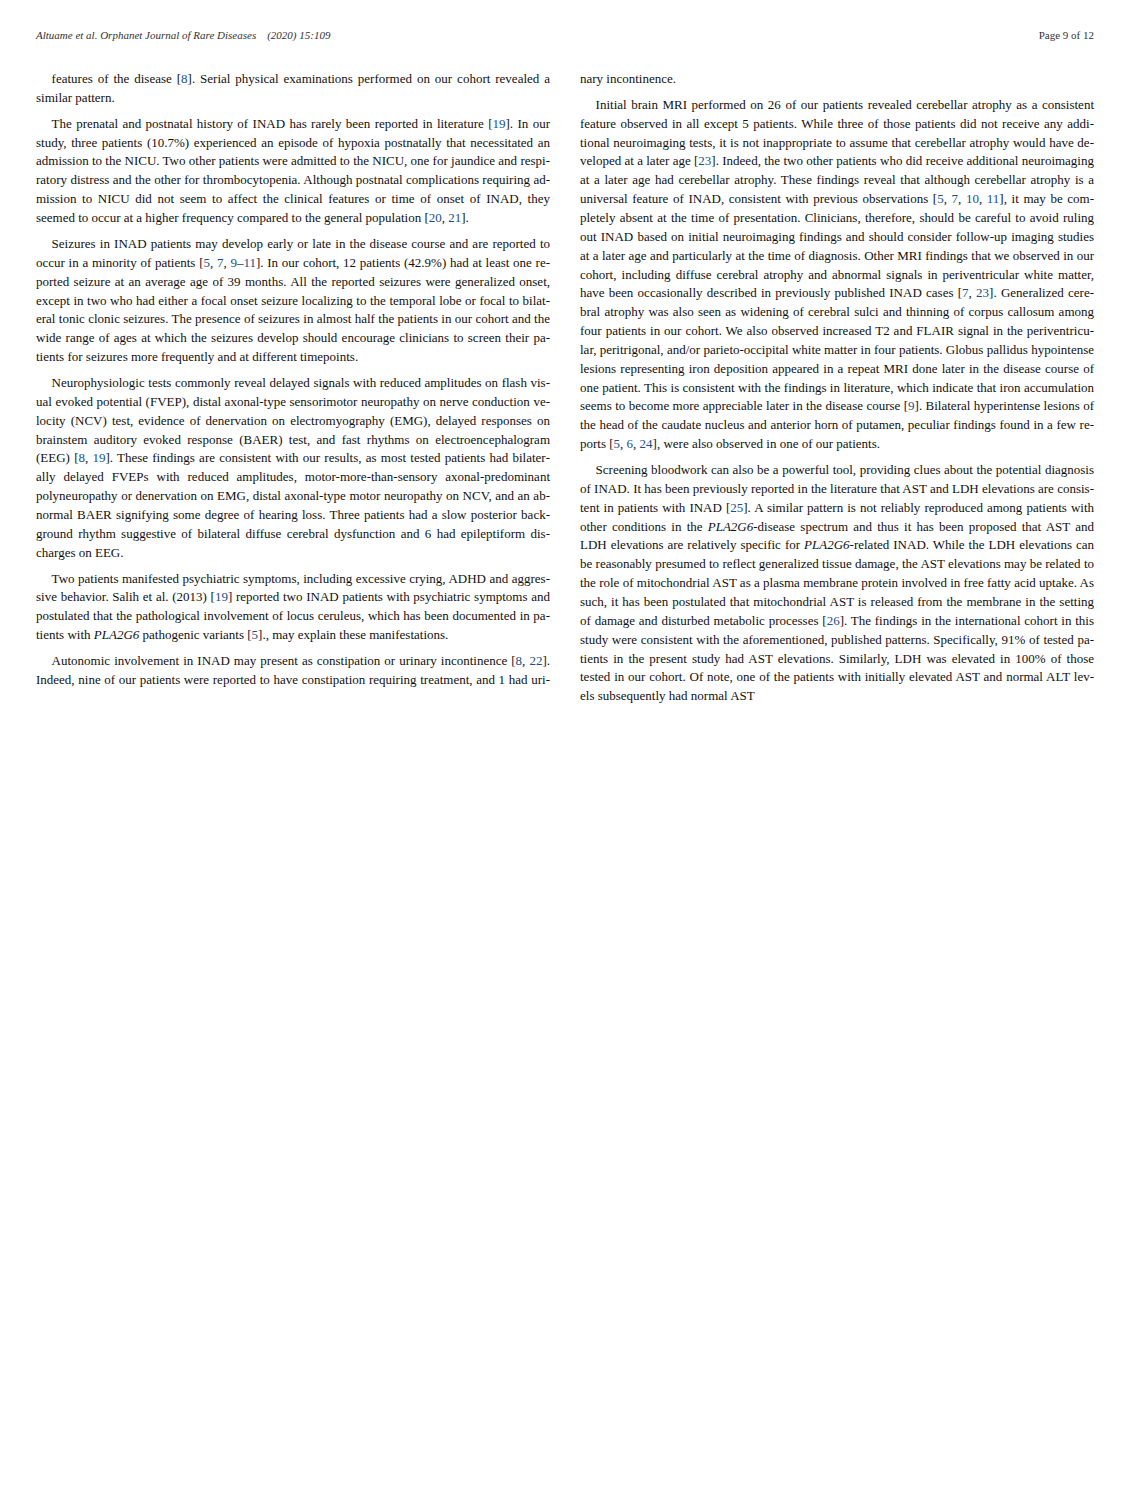Altuame et al. Orphanet Journal of Rare Diseases (2020) 15:109
Page 9 of 12
features of the disease [8]. Serial physical examinations performed on our cohort revealed a similar pattern.
The prenatal and postnatal history of INAD has rarely been reported in literature [19]. In our study, three patients (10.7%) experienced an episode of hypoxia postnatally that necessitated an admission to the NICU. Two other patients were admitted to the NICU, one for jaundice and respiratory distress and the other for thrombocytopenia. Although postnatal complications requiring admission to NICU did not seem to affect the clinical features or time of onset of INAD, they seemed to occur at a higher frequency compared to the general population [20, 21].
Seizures in INAD patients may develop early or late in the disease course and are reported to occur in a minority of patients [5, 7, 9–11]. In our cohort, 12 patients (42.9%) had at least one reported seizure at an average age of 39 months. All the reported seizures were generalized onset, except in two who had either a focal onset seizure localizing to the temporal lobe or focal to bilateral tonic clonic seizures. The presence of seizures in almost half the patients in our cohort and the wide range of ages at which the seizures develop should encourage clinicians to screen their patients for seizures more frequently and at different timepoints.
Neurophysiologic tests commonly reveal delayed signals with reduced amplitudes on flash visual evoked potential (FVEP), distal axonal-type sensorimotor neuropathy on nerve conduction velocity (NCV) test, evidence of denervation on electromyography (EMG), delayed responses on brainstem auditory evoked response (BAER) test, and fast rhythms on electroencephalogram (EEG) [8, 19]. These findings are consistent with our results, as most tested patients had bilaterally delayed FVEPs with reduced amplitudes, motor-more-than-sensory axonal-predominant polyneuropathy or denervation on EMG, distal axonal-type motor neuropathy on NCV, and an abnormal BAER signifying some degree of hearing loss. Three patients had a slow posterior background rhythm suggestive of bilateral diffuse cerebral dysfunction and 6 had epileptiform discharges on EEG.
Two patients manifested psychiatric symptoms, including excessive crying, ADHD and aggressive behavior. Salih et al. (2013) [19] reported two INAD patients with psychiatric symptoms and postulated that the pathological involvement of locus ceruleus, which has been documented in patients with PLA2G6 pathogenic variants [5]., may explain these manifestations.
Autonomic involvement in INAD may present as constipation or urinary incontinence [8, 22]. Indeed, nine of our patients were reported to have constipation requiring treatment, and 1 had urinary incontinence.
Initial brain MRI performed on 26 of our patients revealed cerebellar atrophy as a consistent feature observed in all except 5 patients. While three of those patients did not receive any additional neuroimaging tests, it is not inappropriate to assume that cerebellar atrophy would have developed at a later age [23]. Indeed, the two other patients who did receive additional neuroimaging at a later age had cerebellar atrophy. These findings reveal that although cerebellar atrophy is a universal feature of INAD, consistent with previous observations [5, 7, 10, 11], it may be completely absent at the time of presentation. Clinicians, therefore, should be careful to avoid ruling out INAD based on initial neuroimaging findings and should consider follow-up imaging studies at a later age and particularly at the time of diagnosis. Other MRI findings that we observed in our cohort, including diffuse cerebral atrophy and abnormal signals in periventricular white matter, have been occasionally described in previously published INAD cases [7, 23]. Generalized cerebral atrophy was also seen as widening of cerebral sulci and thinning of corpus callosum among four patients in our cohort. We also observed increased T2 and FLAIR signal in the periventricular, peritrigonal, and/or parieto-occipital white matter in four patients. Globus pallidus hypointense lesions representing iron deposition appeared in a repeat MRI done later in the disease course of one patient. This is consistent with the findings in literature, which indicate that iron accumulation seems to become more appreciable later in the disease course [9]. Bilateral hyperintense lesions of the head of the caudate nucleus and anterior horn of putamen, peculiar findings found in a few reports [5, 6, 24], were also observed in one of our patients.
Screening bloodwork can also be a powerful tool, providing clues about the potential diagnosis of INAD. It has been previously reported in the literature that AST and LDH elevations are consistent in patients with INAD [25]. A similar pattern is not reliably reproduced among patients with other conditions in the PLA2G6-disease spectrum and thus it has been proposed that AST and LDH elevations are relatively specific for PLA2G6-related INAD. While the LDH elevations can be reasonably presumed to reflect generalized tissue damage, the AST elevations may be related to the role of mitochondrial AST as a plasma membrane protein involved in free fatty acid uptake. As such, it has been postulated that mitochondrial AST is released from the membrane in the setting of damage and disturbed metabolic processes [26]. The findings in the international cohort in this study were consistent with the aforementioned, published patterns. Specifically, 91% of tested patients in the present study had AST elevations. Similarly, LDH was elevated in 100% of those tested in our cohort. Of note, one of the patients with initially elevated AST and normal ALT levels subsequently had normal AST